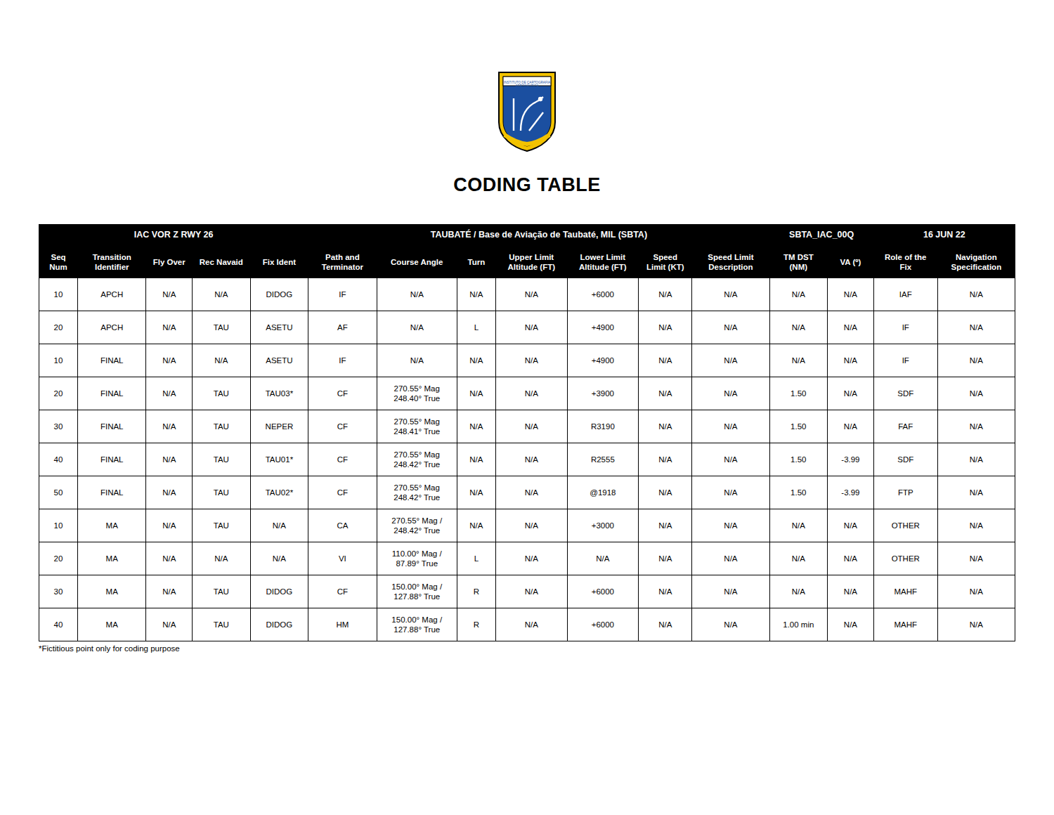INSTITUTO DE CARTOGRAFIA AERONÁUTICA
CODING TABLE
| IAC VOR Z RWY 26 | TAUBATÉ / Base de Aviação de Taubaté, MIL (SBTA) | SBTA_IAC_00Q | 16 JUN 22 |
| --- | --- | --- | --- |
| Seq Num | Transition Identifier | Fly Over | Rec Navaid | Fix Ident | Path and Terminator | Course Angle | Turn | Upper Limit Altitude (FT) | Lower Limit Altitude (FT) | Speed Limit (KT) | Speed Limit Description | TM DST (NM) | VA (º) | Role of the Fix | Navigation Specification |
| 10 | APCH | N/A | N/A | DIDOG | IF | N/A | N/A | N/A | +6000 | N/A | N/A | N/A | N/A | IAF | N/A |
| 20 | APCH | N/A | TAU | ASETU | AF | N/A | L | N/A | +4900 | N/A | N/A | N/A | N/A | IF | N/A |
| 10 | FINAL | N/A | N/A | ASETU | IF | N/A | N/A | N/A | +4900 | N/A | N/A | N/A | N/A | IF | N/A |
| 20 | FINAL | N/A | TAU | TAU03* | CF | 270.55° Mag 248.40° True | N/A | N/A | +3900 | N/A | N/A | 1.50 | N/A | SDF | N/A |
| 30 | FINAL | N/A | TAU | NEPER | CF | 270.55° Mag 248.41° True | N/A | N/A | R3190 | N/A | N/A | 1.50 | N/A | FAF | N/A |
| 40 | FINAL | N/A | TAU | TAU01* | CF | 270.55° Mag 248.42° True | N/A | N/A | R2555 | N/A | N/A | 1.50 | -3.99 | SDF | N/A |
| 50 | FINAL | N/A | TAU | TAU02* | CF | 270.55° Mag 248.42° True | N/A | N/A | @1918 | N/A | N/A | 1.50 | -3.99 | FTP | N/A |
| 10 | MA | N/A | TAU | N/A | CA | 270.55° Mag / 248.42° True | N/A | N/A | +3000 | N/A | N/A | N/A | N/A | OTHER | N/A |
| 20 | MA | N/A | N/A | N/A | VI | 110.00° Mag / 87.89° True | L | N/A | N/A | N/A | N/A | N/A | N/A | OTHER | N/A |
| 30 | MA | N/A | TAU | DIDOG | CF | 150.00° Mag / 127.88° True | R | N/A | +6000 | N/A | N/A | N/A | N/A | MAHF | N/A |
| 40 | MA | N/A | TAU | DIDOG | HM | 150.00° Mag / 127.88° True | R | N/A | +6000 | N/A | N/A | 1.00 min | N/A | MAHF | N/A |
*Fictitious point only for coding purpose